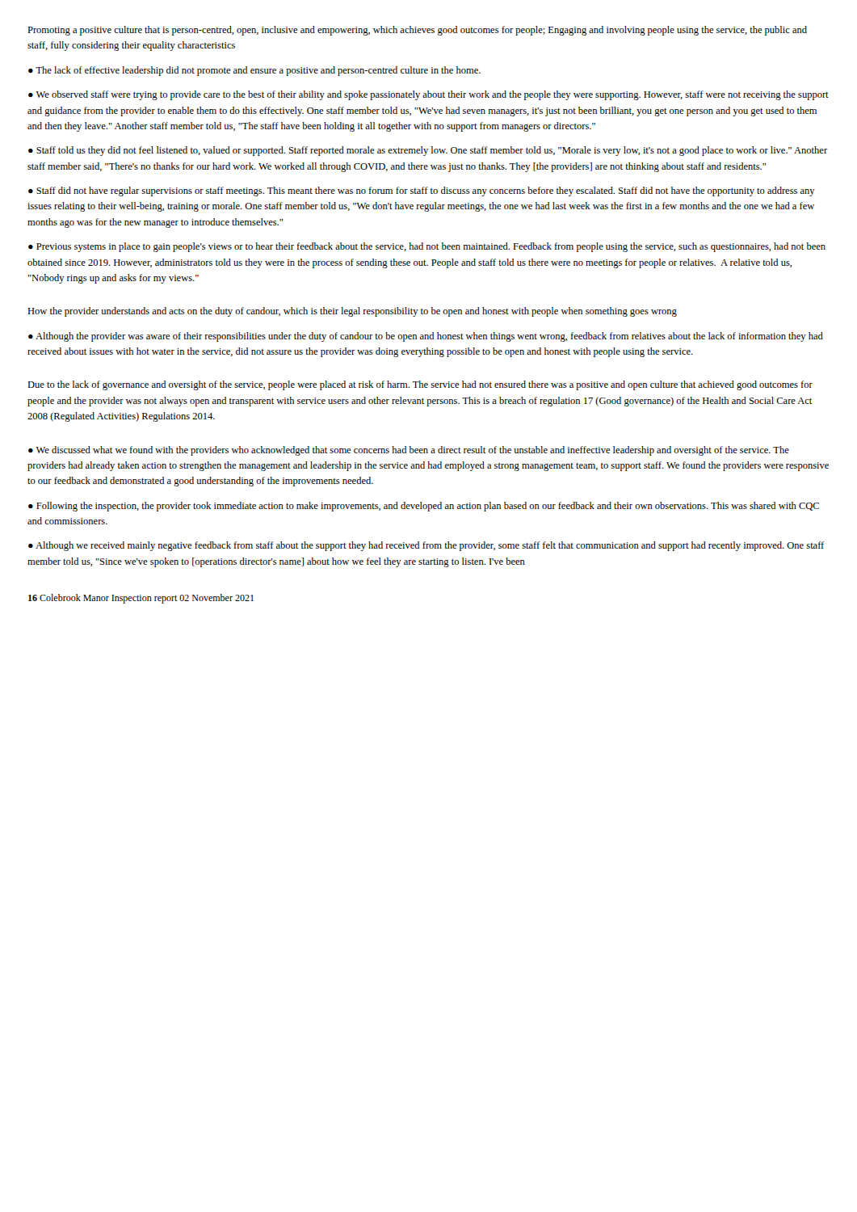Promoting a positive culture that is person-centred, open, inclusive and empowering, which achieves good outcomes for people; Engaging and involving people using the service, the public and staff, fully considering their equality characteristics
● The lack of effective leadership did not promote and ensure a positive and person-centred culture in the home.
● We observed staff were trying to provide care to the best of their ability and spoke passionately about their work and the people they were supporting. However, staff were not receiving the support and guidance from the provider to enable them to do this effectively. One staff member told us, "We've had seven managers, it's just not been brilliant, you get one person and you get used to them and then they leave." Another staff member told us, "The staff have been holding it all together with no support from managers or directors."
● Staff told us they did not feel listened to, valued or supported. Staff reported morale as extremely low. One staff member told us, "Morale is very low, it's not a good place to work or live." Another staff member said, "There's no thanks for our hard work. We worked all through COVID, and there was just no thanks. They [the providers] are not thinking about staff and residents."
● Staff did not have regular supervisions or staff meetings. This meant there was no forum for staff to discuss any concerns before they escalated. Staff did not have the opportunity to address any issues relating to their well-being, training or morale. One staff member told us, "We don't have regular meetings, the one we had last week was the first in a few months and the one we had a few months ago was for the new manager to introduce themselves."
● Previous systems in place to gain people's views or to hear their feedback about the service, had not been maintained. Feedback from people using the service, such as questionnaires, had not been obtained since 2019. However, administrators told us they were in the process of sending these out. People and staff told us there were no meetings for people or relatives. A relative told us, "Nobody rings up and asks for my views."
How the provider understands and acts on the duty of candour, which is their legal responsibility to be open and honest with people when something goes wrong
● Although the provider was aware of their responsibilities under the duty of candour to be open and honest when things went wrong, feedback from relatives about the lack of information they had received about issues with hot water in the service, did not assure us the provider was doing everything possible to be open and honest with people using the service.
Due to the lack of governance and oversight of the service, people were placed at risk of harm. The service had not ensured there was a positive and open culture that achieved good outcomes for people and the provider was not always open and transparent with service users and other relevant persons. This is a breach of regulation 17 (Good governance) of the Health and Social Care Act 2008 (Regulated Activities) Regulations 2014.
● We discussed what we found with the providers who acknowledged that some concerns had been a direct result of the unstable and ineffective leadership and oversight of the service. The providers had already taken action to strengthen the management and leadership in the service and had employed a strong management team, to support staff. We found the providers were responsive to our feedback and demonstrated a good understanding of the improvements needed.
● Following the inspection, the provider took immediate action to make improvements, and developed an action plan based on our feedback and their own observations. This was shared with CQC and commissioners.
● Although we received mainly negative feedback from staff about the support they had received from the provider, some staff felt that communication and support had recently improved. One staff member told us, "Since we've spoken to [operations director's name] about how we feel they are starting to listen. I've been
16 Colebrook Manor Inspection report 02 November 2021